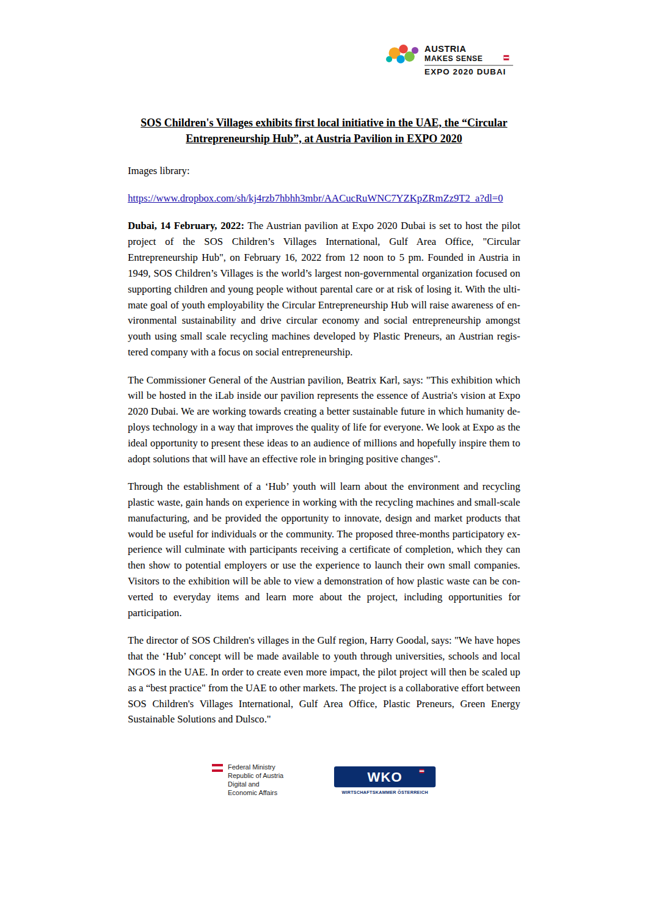AUSTRIA MAKES SENSE EXPO 2020 DUBAI
SOS Children's Villages exhibits first local initiative in the UAE, the “Circular Entrepreneurship Hub”, at Austria Pavilion in EXPO 2020
Images library:
https://www.dropbox.com/sh/kj4rzb7hbhh3mbr/AACucRuWNC7YZKpZRmZz9T2_a?dl=0
Dubai, 14 February, 2022: The Austrian pavilion at Expo 2020 Dubai is set to host the pilot project of the SOS Children’s Villages International, Gulf Area Office, "Circular Entrepreneurship Hub", on February 16, 2022 from 12 noon to 5 pm. Founded in Austria in 1949, SOS Children’s Villages is the world’s largest non-governmental organization focused on supporting children and young people without parental care or at risk of losing it. With the ultimate goal of youth employability the Circular Entrepreneurship Hub will raise awareness of environmental sustainability and drive circular economy and social entrepreneurship amongst youth using small scale recycling machines developed by Plastic Preneurs, an Austrian registered company with a focus on social entrepreneurship.
The Commissioner General of the Austrian pavilion, Beatrix Karl, says: "This exhibition which will be hosted in the iLab inside our pavilion represents the essence of Austria's vision at Expo 2020 Dubai. We are working towards creating a better sustainable future in which humanity deploys technology in a way that improves the quality of life for everyone. We look at Expo as the ideal opportunity to present these ideas to an audience of millions and hopefully inspire them to adopt solutions that will have an effective role in bringing positive changes".
Through the establishment of a ‘Hub’ youth will learn about the environment and recycling plastic waste, gain hands on experience in working with the recycling machines and small-scale manufacturing, and be provided the opportunity to innovate, design and market products that would be useful for individuals or the community. The proposed three-months participatory experience will culminate with participants receiving a certificate of completion, which they can then show to potential employers or use the experience to launch their own small companies. Visitors to the exhibition will be able to view a demonstration of how plastic waste can be converted to everyday items and learn more about the project, including opportunities for participation.
The director of SOS Children's villages in the Gulf region, Harry Goodal, says: "We have hopes that the ‘Hub’ concept will be made available to youth through universities, schools and local NGOS in the UAE. In order to create even more impact, the pilot project will then be scaled up as a “best practice" from the UAE to other markets. The project is a collaborative effort between SOS Children's Villages International, Gulf Area Office, Plastic Preneurs, Green Energy Sustainable Solutions and Dulsco."
Federal Ministry
Republic of Austria
Digital and
Economic Affairs
WKO WIRTSCHAFTSKAMMER ÖSTERREICH